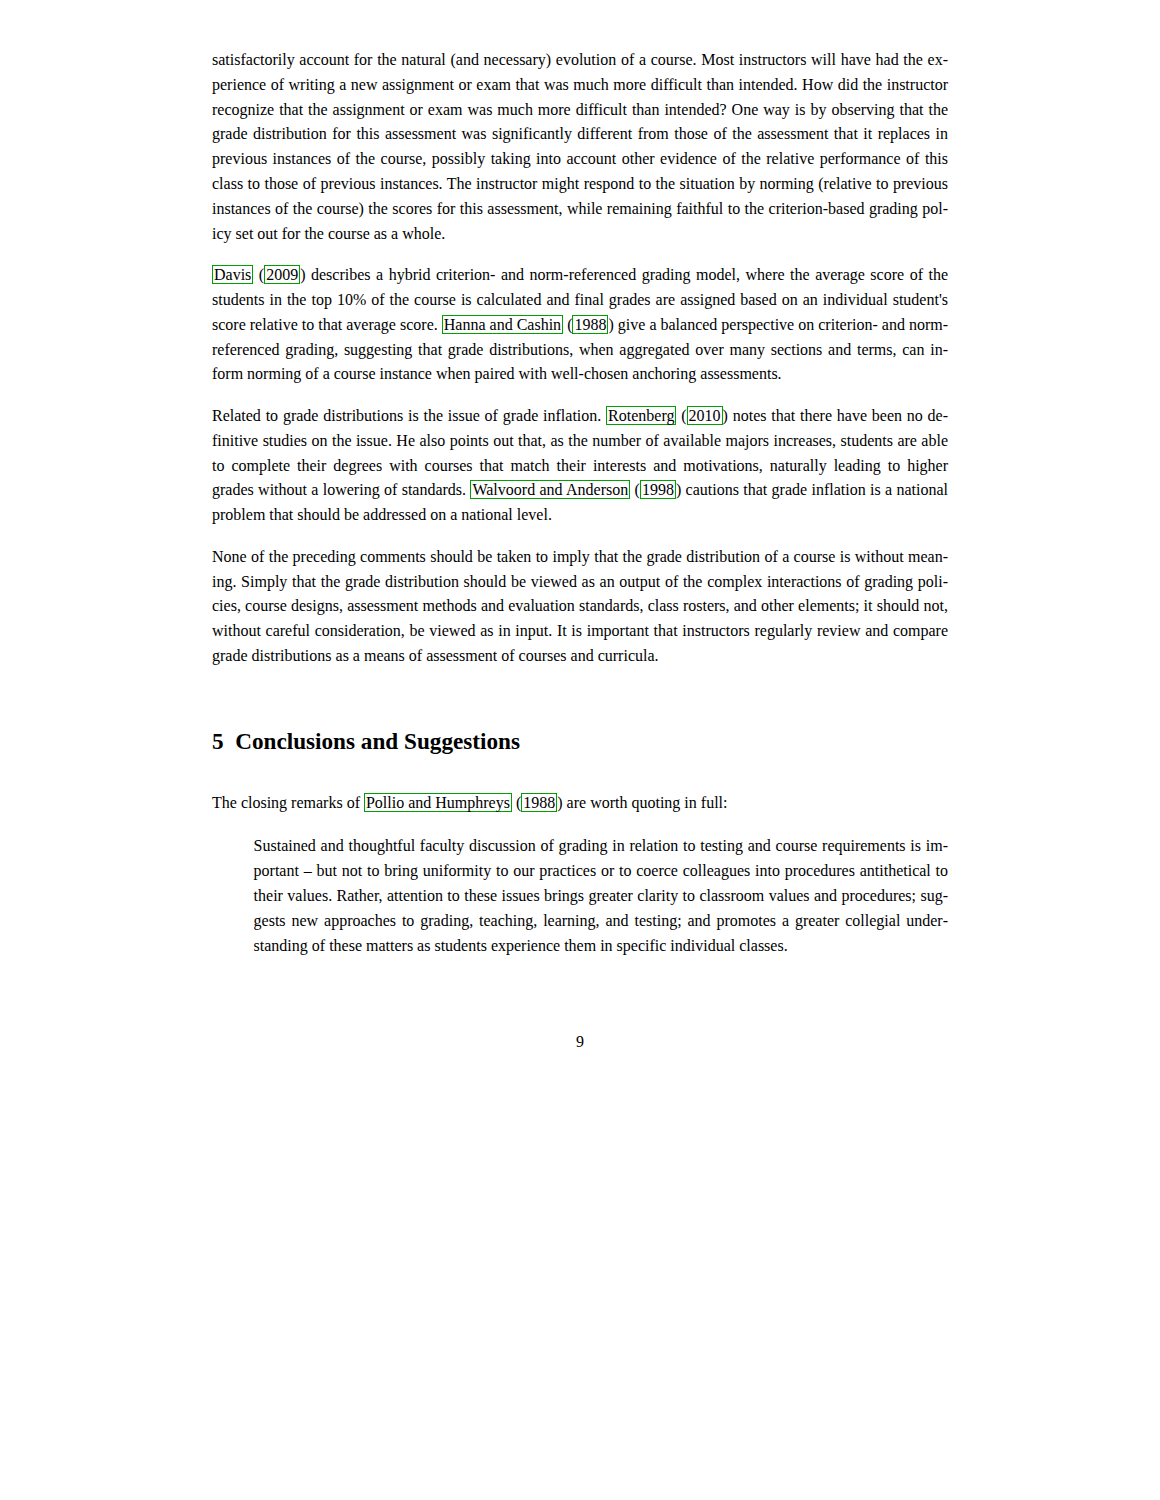satisfactorily account for the natural (and necessary) evolution of a course. Most instructors will have had the experience of writing a new assignment or exam that was much more difficult than intended. How did the instructor recognize that the assignment or exam was much more difficult than intended? One way is by observing that the grade distribution for this assessment was significantly different from those of the assessment that it replaces in previous instances of the course, possibly taking into account other evidence of the relative performance of this class to those of previous instances. The instructor might respond to the situation by norming (relative to previous instances of the course) the scores for this assessment, while remaining faithful to the criterion-based grading policy set out for the course as a whole.
Davis (2009) describes a hybrid criterion- and norm-referenced grading model, where the average score of the students in the top 10% of the course is calculated and final grades are assigned based on an individual student's score relative to that average score. Hanna and Cashin (1988) give a balanced perspective on criterion- and norm-referenced grading, suggesting that grade distributions, when aggregated over many sections and terms, can inform norming of a course instance when paired with well-chosen anchoring assessments.
Related to grade distributions is the issue of grade inflation. Rotenberg (2010) notes that there have been no definitive studies on the issue. He also points out that, as the number of available majors increases, students are able to complete their degrees with courses that match their interests and motivations, naturally leading to higher grades without a lowering of standards. Walvoord and Anderson (1998) cautions that grade inflation is a national problem that should be addressed on a national level.
None of the preceding comments should be taken to imply that the grade distribution of a course is without meaning. Simply that the grade distribution should be viewed as an output of the complex interactions of grading policies, course designs, assessment methods and evaluation standards, class rosters, and other elements; it should not, without careful consideration, be viewed as in input. It is important that instructors regularly review and compare grade distributions as a means of assessment of courses and curricula.
5 Conclusions and Suggestions
The closing remarks of Pollio and Humphreys (1988) are worth quoting in full:
Sustained and thoughtful faculty discussion of grading in relation to testing and course requirements is important – but not to bring uniformity to our practices or to coerce colleagues into procedures antithetical to their values. Rather, attention to these issues brings greater clarity to classroom values and procedures; suggests new approaches to grading, teaching, learning, and testing; and promotes a greater collegial understanding of these matters as students experience them in specific individual classes.
9